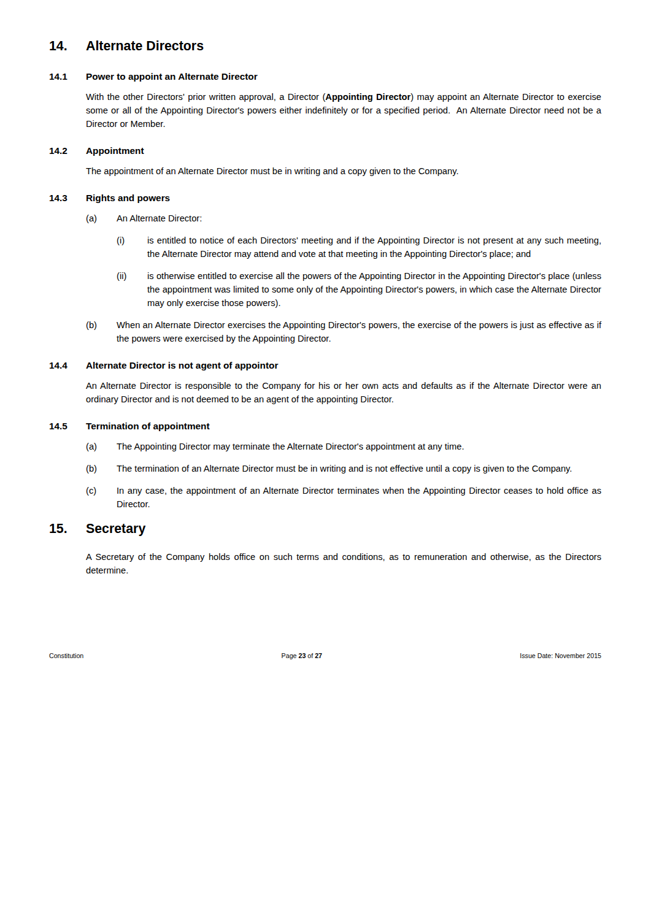14. Alternate Directors
14.1 Power to appoint an Alternate Director
With the other Directors' prior written approval, a Director (Appointing Director) may appoint an Alternate Director to exercise some or all of the Appointing Director's powers either indefinitely or for a specified period. An Alternate Director need not be a Director or Member.
14.2 Appointment
The appointment of an Alternate Director must be in writing and a copy given to the Company.
14.3 Rights and powers
(a) An Alternate Director:
(i) is entitled to notice of each Directors' meeting and if the Appointing Director is not present at any such meeting, the Alternate Director may attend and vote at that meeting in the Appointing Director's place; and
(ii) is otherwise entitled to exercise all the powers of the Appointing Director in the Appointing Director's place (unless the appointment was limited to some only of the Appointing Director's powers, in which case the Alternate Director may only exercise those powers).
(b) When an Alternate Director exercises the Appointing Director's powers, the exercise of the powers is just as effective as if the powers were exercised by the Appointing Director.
14.4 Alternate Director is not agent of appointor
An Alternate Director is responsible to the Company for his or her own acts and defaults as if the Alternate Director were an ordinary Director and is not deemed to be an agent of the appointing Director.
14.5 Termination of appointment
(a) The Appointing Director may terminate the Alternate Director's appointment at any time.
(b) The termination of an Alternate Director must be in writing and is not effective until a copy is given to the Company.
(c) In any case, the appointment of an Alternate Director terminates when the Appointing Director ceases to hold office as Director.
15. Secretary
A Secretary of the Company holds office on such terms and conditions, as to remuneration and otherwise, as the Directors determine.
Constitution Page 23 of 27 Issue Date: November 2015